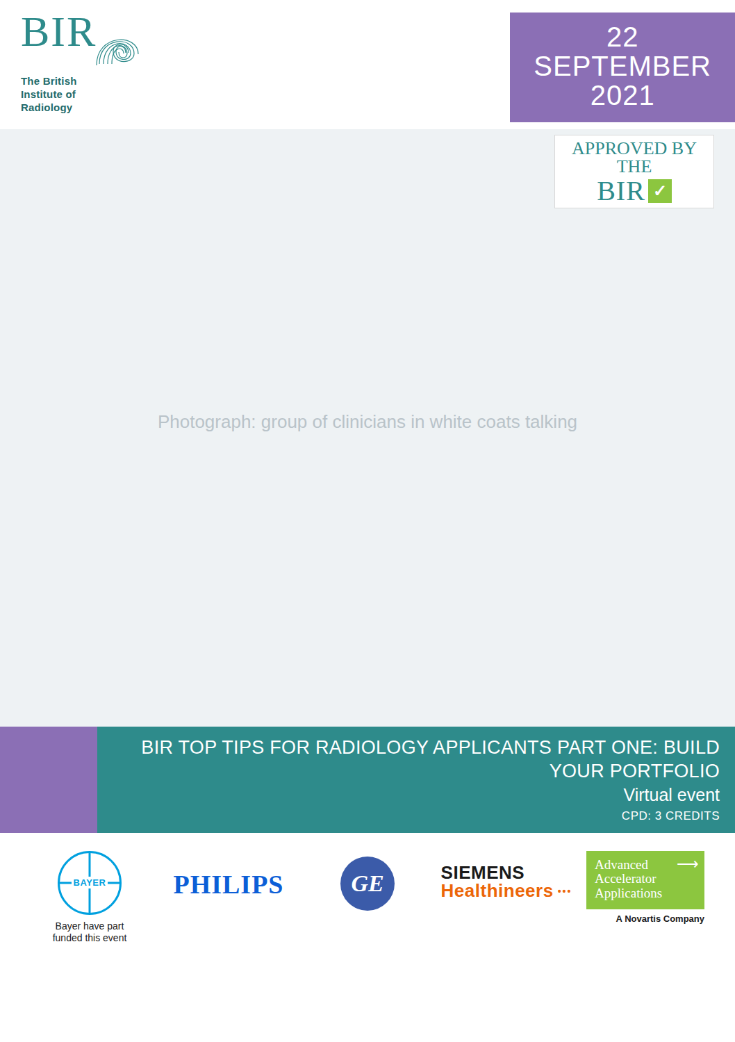BIR
The British
Institute of
Radiology
22
SEPTEMBER
2021
APPROVED BY THE
BIR ✓
BIR TOP TIPS FOR RADIOLOGY APPLICANTS PART ONE: BUILD YOUR PORTFOLIO
Virtual event
CPD: 3 CREDITS
BAYER
Bayer have part
funded this event
PHILIPS
GE
SIEMENS
Healthineers•••
⟶
Advanced
Accelerator
Applications
A Novartis Company